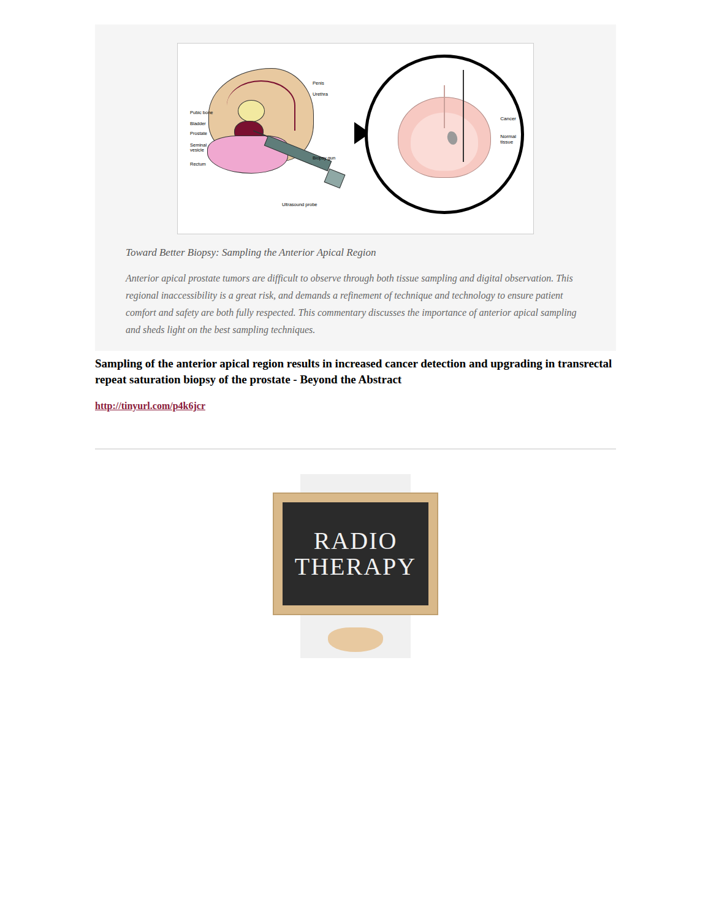Pubic bone Bladder Prostate Seminal vesicle Rectum Penis Urethra Biopsy gun Ultrasound probe
Cancer Normal
tissue
Toward Better Biopsy: Sampling the Anterior Apical Region
Anterior apical prostate tumors are difficult to observe through both tissue sampling and digital observation. This regional inaccessibility is a great risk, and demands a refinement of technique and technology to ensure patient comfort and safety are both fully respected. This commentary discusses the importance of anterior apical sampling and sheds light on the best sampling techniques.
Sampling of the anterior apical region results in increased cancer detection and upgrading in transrectal repeat saturation biopsy of the prostate - Beyond the Abstract
http://tinyurl.com/p4k6jcr
RADIO
THERAPY